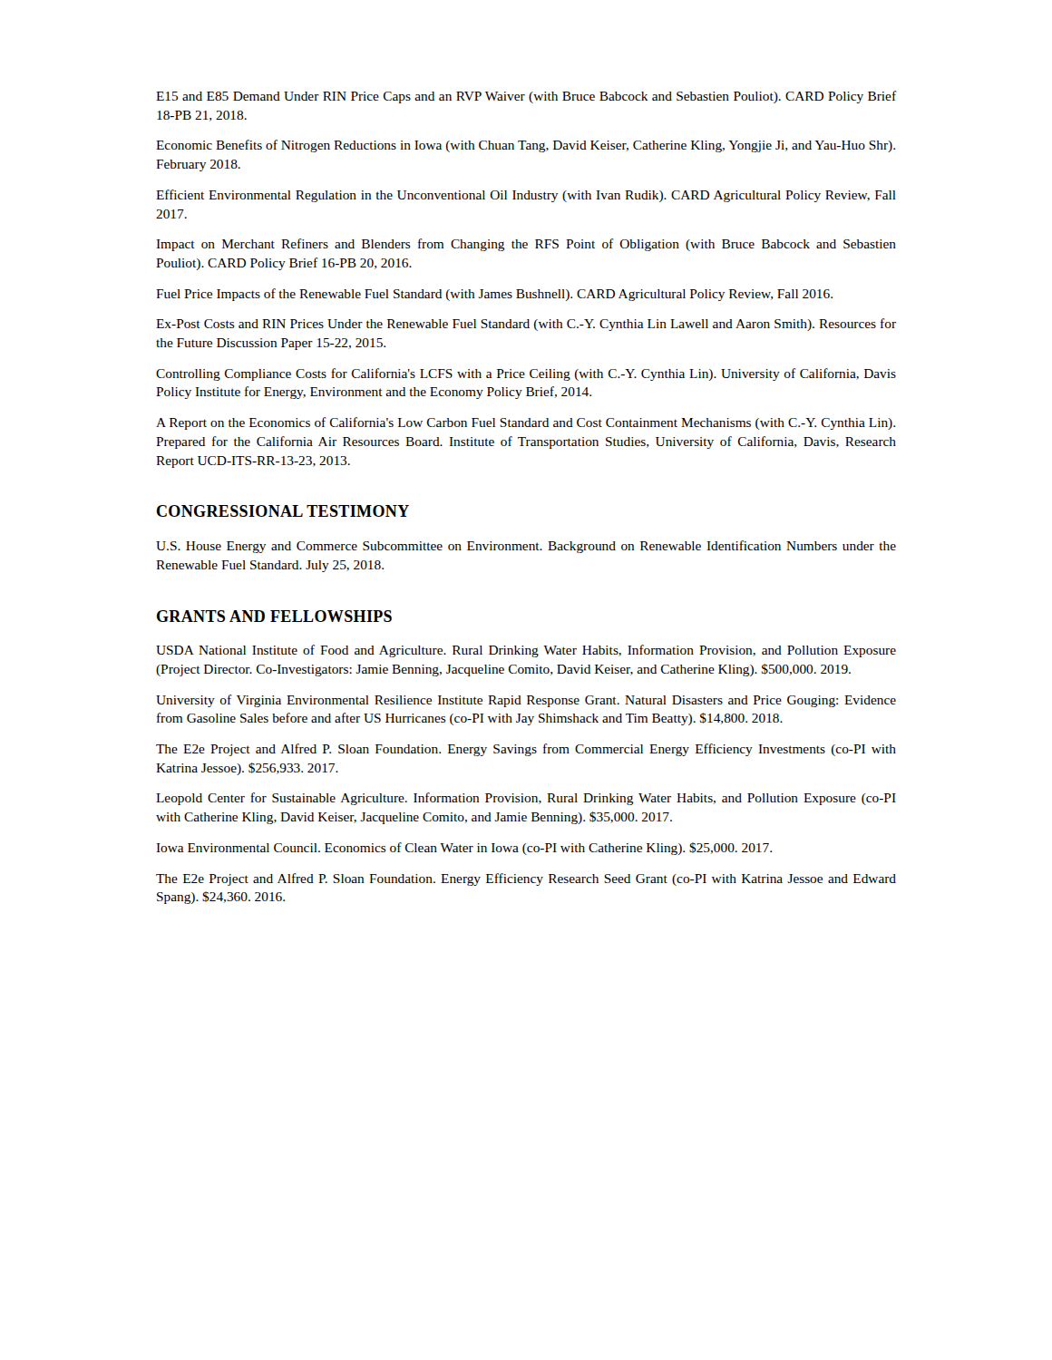E15 and E85 Demand Under RIN Price Caps and an RVP Waiver (with Bruce Babcock and Sebastien Pouliot). CARD Policy Brief 18-PB 21, 2018.
Economic Benefits of Nitrogen Reductions in Iowa (with Chuan Tang, David Keiser, Catherine Kling, Yongjie Ji, and Yau-Huo Shr). February 2018.
Efficient Environmental Regulation in the Unconventional Oil Industry (with Ivan Rudik). CARD Agricultural Policy Review, Fall 2017.
Impact on Merchant Refiners and Blenders from Changing the RFS Point of Obligation (with Bruce Babcock and Sebastien Pouliot). CARD Policy Brief 16-PB 20, 2016.
Fuel Price Impacts of the Renewable Fuel Standard (with James Bushnell). CARD Agricultural Policy Review, Fall 2016.
Ex-Post Costs and RIN Prices Under the Renewable Fuel Standard (with C.-Y. Cynthia Lin Lawell and Aaron Smith). Resources for the Future Discussion Paper 15-22, 2015.
Controlling Compliance Costs for California's LCFS with a Price Ceiling (with C.-Y. Cynthia Lin). University of California, Davis Policy Institute for Energy, Environment and the Economy Policy Brief, 2014.
A Report on the Economics of California's Low Carbon Fuel Standard and Cost Containment Mechanisms (with C.-Y. Cynthia Lin). Prepared for the California Air Resources Board. Institute of Transportation Studies, University of California, Davis, Research Report UCD-ITS-RR-13-23, 2013.
CONGRESSIONAL TESTIMONY
U.S. House Energy and Commerce Subcommittee on Environment. Background on Renewable Identification Numbers under the Renewable Fuel Standard. July 25, 2018.
GRANTS AND FELLOWSHIPS
USDA National Institute of Food and Agriculture. Rural Drinking Water Habits, Information Provision, and Pollution Exposure (Project Director. Co-Investigators: Jamie Benning, Jacqueline Comito, David Keiser, and Catherine Kling). $500,000. 2019.
University of Virginia Environmental Resilience Institute Rapid Response Grant. Natural Disasters and Price Gouging: Evidence from Gasoline Sales before and after US Hurricanes (co-PI with Jay Shimshack and Tim Beatty). $14,800. 2018.
The E2e Project and Alfred P. Sloan Foundation. Energy Savings from Commercial Energy Efficiency Investments (co-PI with Katrina Jessoe). $256,933. 2017.
Leopold Center for Sustainable Agriculture. Information Provision, Rural Drinking Water Habits, and Pollution Exposure (co-PI with Catherine Kling, David Keiser, Jacqueline Comito, and Jamie Benning). $35,000. 2017.
Iowa Environmental Council. Economics of Clean Water in Iowa (co-PI with Catherine Kling). $25,000. 2017.
The E2e Project and Alfred P. Sloan Foundation. Energy Efficiency Research Seed Grant (co-PI with Katrina Jessoe and Edward Spang). $24,360. 2016.